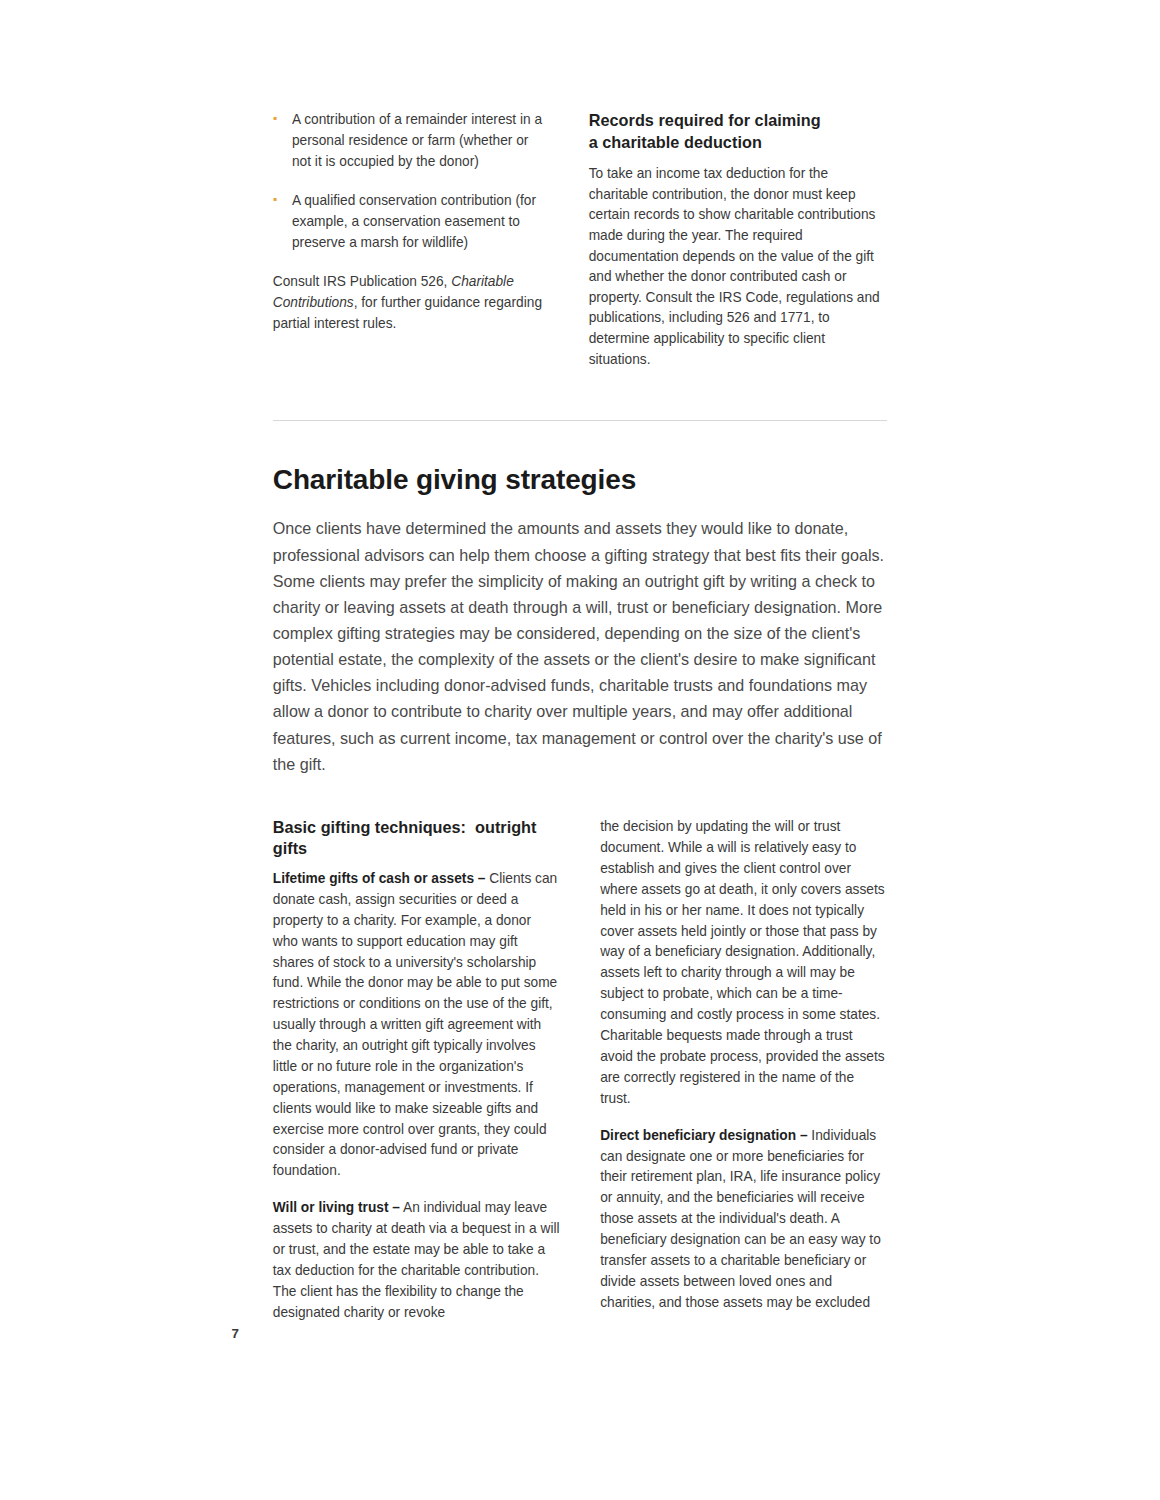A contribution of a remainder interest in a personal residence or farm (whether or not it is occupied by the donor)
A qualified conservation contribution (for example, a conservation easement to preserve a marsh for wildlife)
Consult IRS Publication 526, Charitable Contributions, for further guidance regarding partial interest rules.
Records required for claiming
a charitable deduction
To take an income tax deduction for the charitable contribution, the donor must keep certain records to show charitable contributions made during the year. The required documentation depends on the value of the gift and whether the donor contributed cash or property. Consult the IRS Code, regulations and publications, including 526 and 1771, to determine applicability to specific client situations.
Charitable giving strategies
Once clients have determined the amounts and assets they would like to donate, professional advisors can help them choose a gifting strategy that best fits their goals. Some clients may prefer the simplicity of making an outright gift by writing a check to charity or leaving assets at death through a will, trust or beneficiary designation. More complex gifting strategies may be considered, depending on the size of the client's potential estate, the complexity of the assets or the client's desire to make significant gifts. Vehicles including donor-advised funds, charitable trusts and foundations may allow a donor to contribute to charity over multiple years, and may offer additional features, such as current income, tax management or control over the charity's use of the gift.
Basic gifting techniques: outright gifts
Lifetime gifts of cash or assets – Clients can donate cash, assign securities or deed a property to a charity. For example, a donor who wants to support education may gift shares of stock to a university's scholarship fund. While the donor may be able to put some restrictions or conditions on the use of the gift, usually through a written gift agreement with the charity, an outright gift typically involves little or no future role in the organization's operations, management or investments. If clients would like to make sizeable gifts and exercise more control over grants, they could consider a donor-advised fund or private foundation.
Will or living trust – An individual may leave assets to charity at death via a bequest in a will or trust, and the estate may be able to take a tax deduction for the charitable contribution. The client has the flexibility to change the designated charity or revoke
the decision by updating the will or trust document. While a will is relatively easy to establish and gives the client control over where assets go at death, it only covers assets held in his or her name. It does not typically cover assets held jointly or those that pass by way of a beneficiary designation. Additionally, assets left to charity through a will may be subject to probate, which can be a time-consuming and costly process in some states. Charitable bequests made through a trust avoid the probate process, provided the assets are correctly registered in the name of the trust.
Direct beneficiary designation – Individuals can designate one or more beneficiaries for their retirement plan, IRA, life insurance policy or annuity, and the beneficiaries will receive those assets at the individual's death. A beneficiary designation can be an easy way to transfer assets to a charitable beneficiary or divide assets between loved ones and charities, and those assets may be excluded
7